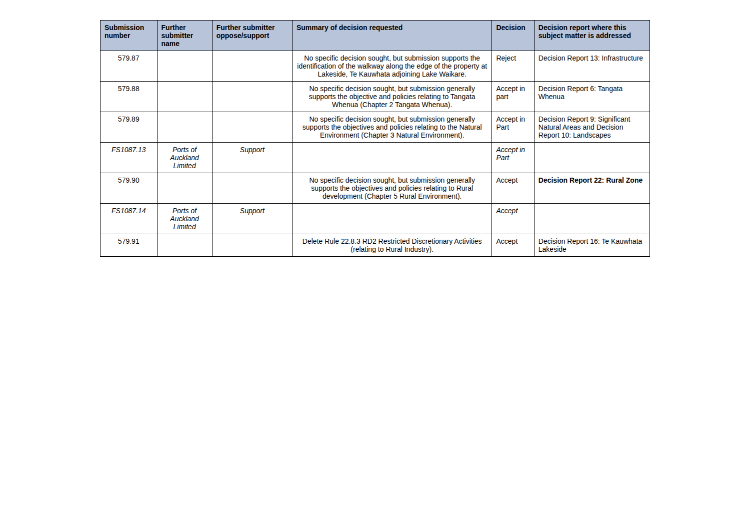| Submission number | Further submitter name | Further submitter oppose/support | Summary of decision requested | Decision | Decision report where this subject matter is addressed |
| --- | --- | --- | --- | --- | --- |
| 579.87 | | | No specific decision sought, but submission supports the identification of the walkway along the edge of the property at Lakeside, Te Kauwhata adjoining Lake Waikare. | Reject | Decision Report 13: Infrastructure |
| 579.88 | | | No specific decision sought, but submission generally supports the objective and policies relating to Tangata Whenua (Chapter 2 Tangata Whenua). | Accept in part | Decision Report 6: Tangata Whenua |
| 579.89 | | | No specific decision sought, but submission generally supports the objectives and policies relating to the Natural Environment (Chapter 3 Natural Environment). | Accept in Part | Decision Report 9: Significant Natural Areas and Decision Report 10: Landscapes |
| FS1087.13 | Ports of Auckland Limited | Support | | Accept in Part | |
| 579.90 | | | No specific decision sought, but submission generally supports the objectives and policies relating to Rural development (Chapter 5 Rural Environment). | Accept | Decision Report 22: Rural Zone |
| FS1087.14 | Ports of Auckland Limited | Support | | Accept | |
| 579.91 | | | Delete Rule 22.8.3 RD2 Restricted Discretionary Activities (relating to Rural Industry). | Accept | Decision Report 16: Te Kauwhata Lakeside |